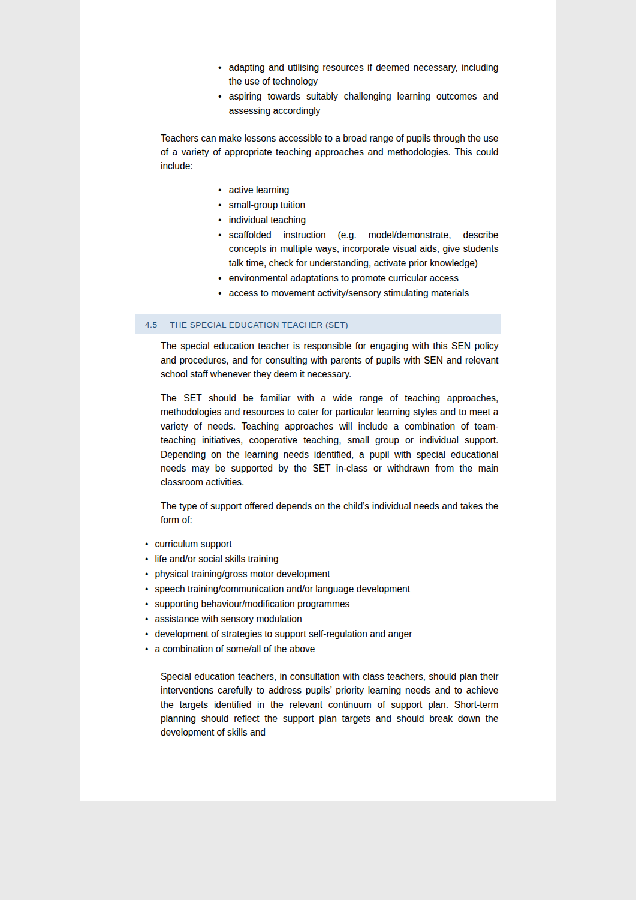adapting and utilising resources if deemed necessary, including the use of technology
aspiring towards suitably challenging learning outcomes and assessing accordingly
Teachers can make lessons accessible to a broad range of pupils through the use of a variety of appropriate teaching approaches and methodologies. This could include:
active learning
small-group tuition
individual teaching
scaffolded instruction (e.g. model/demonstrate, describe concepts in multiple ways, incorporate visual aids, give students talk time, check for understanding, activate prior knowledge)
environmental adaptations to promote curricular access
access to movement activity/sensory stimulating materials
4.5 The Special Education Teacher (SET)
The special education teacher is responsible for engaging with this SEN policy and procedures, and for consulting with parents of pupils with SEN and relevant school staff whenever they deem it necessary.
The SET should be familiar with a wide range of teaching approaches, methodologies and resources to cater for particular learning styles and to meet a variety of needs. Teaching approaches will include a combination of team-teaching initiatives, cooperative teaching, small group or individual support. Depending on the learning needs identified, a pupil with special educational needs may be supported by the SET in-class or withdrawn from the main classroom activities.
The type of support offered depends on the child’s individual needs and takes the form of:
curriculum support
life and/or social skills training
physical training/gross motor development
speech training/communication and/or language development
supporting behaviour/modification programmes
assistance with sensory modulation
development of strategies to support self-regulation and anger
a combination of some/all of the above
Special education teachers, in consultation with class teachers, should plan their interventions carefully to address pupils’ priority learning needs and to achieve the targets identified in the relevant continuum of support plan. Short-term planning should reflect the support plan targets and should break down the development of skills and